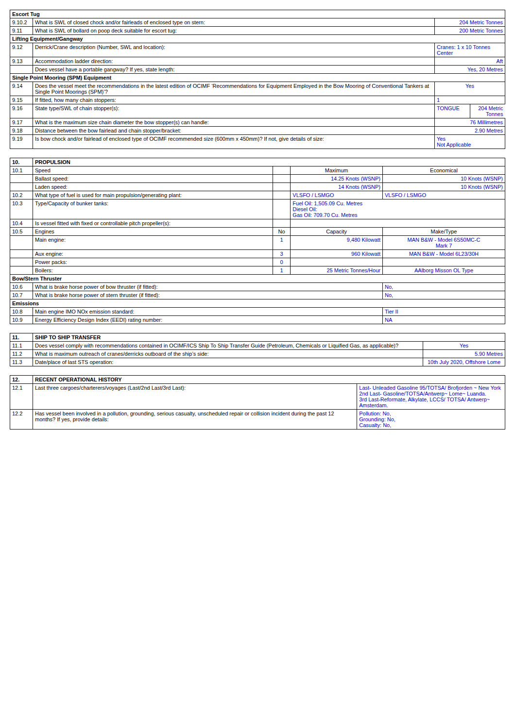| Escort Tug |
| 9.10.2 | What is SWL of closed chock and/or fairleads of enclosed type on stern: | 204 Metric Tonnes |
| 9.11 | What is SWL of bollard on poop deck suitable for escort tug: | 200 Metric Tonnes |
| Lifting Equipment/Gangway |
| 9.12 | Derrick/Crane description (Number, SWL and location): | Cranes: 1 x 10 Tonnes Center |
| 9.13 | Accommodation ladder direction: | Aft |
| | Does vessel have a portable gangway? If yes, state length: | Yes, 20 Metres |
| Single Point Mooring (SPM) Equipment |
| 9.14 | Does the vessel meet the recommendations in the latest edition of OCIMF ‘Recommendations for Equipment Employed in the Bow Mooring of Conventional Tankers at Single Point Moorings (SPM)’? | Yes |
| 9.15 | If fitted, how many chain stoppers: | 1 |
| 9.16 | State type/SWL of chain stopper(s): | / TONGUE / 204 Metric Tonnes / |
| 9.17 | What is the maximum size chain diameter the bow stopper(s) can handle: | 76 Millimetres |
| 9.18 | Distance between the bow fairlead and chain stopper/bracket: | 2.90 Metres |
| 9.19 | Is bow chock and/or fairlead of enclosed type of OCIMF recommended size (600mm x 450mm)? If not, give details of size: | Yes Not Applicable |
| 10. | PROPULSION |
| 10.1 | Speed | | Maximum | Economical |
| | Ballast speed: | | 14.25 Knots (WSNP) | 10 Knots (WSNP) |
| | Laden speed: | | 14 Knots (WSNP) | 10 Knots (WSNP) |
| 10.2 | What type of fuel is used for main propulsion/generating plant: | | VLSFO / LSMGO | VLSFO / LSMGO |
| 10.3 | Type/Capacity of bunker tanks: | | Fuel Oil: 1,505.09 Cu. Metres Diesel Oil: Gas Oil: 709.70 Cu. Metres |
| 10.4 | Is vessel fitted with fixed or controllable pitch propeller(s): | | |
| 10.5 | Engines | No | Capacity | Make/Type |
| | Main engine: | 1 | 9,480 Kilowatt | MAN B&W - Model 6S50MC-C Mark 7 |
| | Aux engine: | 3 | 960 Kilowatt | MAN B&W - Model 6L23/30H |
| | Power packs: | 0 | | |
| | Boilers: | 1 | 25 Metric Tonnes/Hour | AAlborg Misson OL Type |
| Bow/Stern Thruster |
| 10.6 | What is brake horse power of bow thruster (if fitted): | No, |
| 10.7 | What is brake horse power of stern thruster (if fitted): | No, |
| Emissions |
| 10.8 | Main engine IMO NOx emission standard: | Tier II |
| 10.9 | Energy Efficiency Design Index (EEDI) rating number: | NA |
| 11. | SHIP TO SHIP TRANSFER |
| 11.1 | Does vessel comply with recommendations contained in OCIMF/ICS Ship To Ship Transfer Guide (Petroleum, Chemicals or Liquified Gas, as applicable)? | Yes |
| 11.2 | What is maximum outreach of cranes/derricks outboard of the ship’s side: | 5.90 Metres |
| 11.3 | Date/place of last STS operation: | 10th July 2020, Offshore Lome |
| 12. | RECENT OPERATIONAL HISTORY |
| 12.1 | Last three cargoes/charterers/voyages (Last/2nd Last/3rd Last): | Last- Unleaded Gasoline 95/TOTSA/ Brofjorden ~ New York 2nd Last- Gasoline/TOTSA/Antwerp~ Lome~ Luanda. 3rd Last-Reformate, Alkylate, LCCS/ TOTSA/ Antwerp~ Amsterdam. |
| 12.2 | Has vessel been involved in a pollution, grounding, serious casualty, unscheduled repair or collision incident during the past 12 months? If yes, provide details: | Pollution: No, Grounding: No, Casualty: No, |